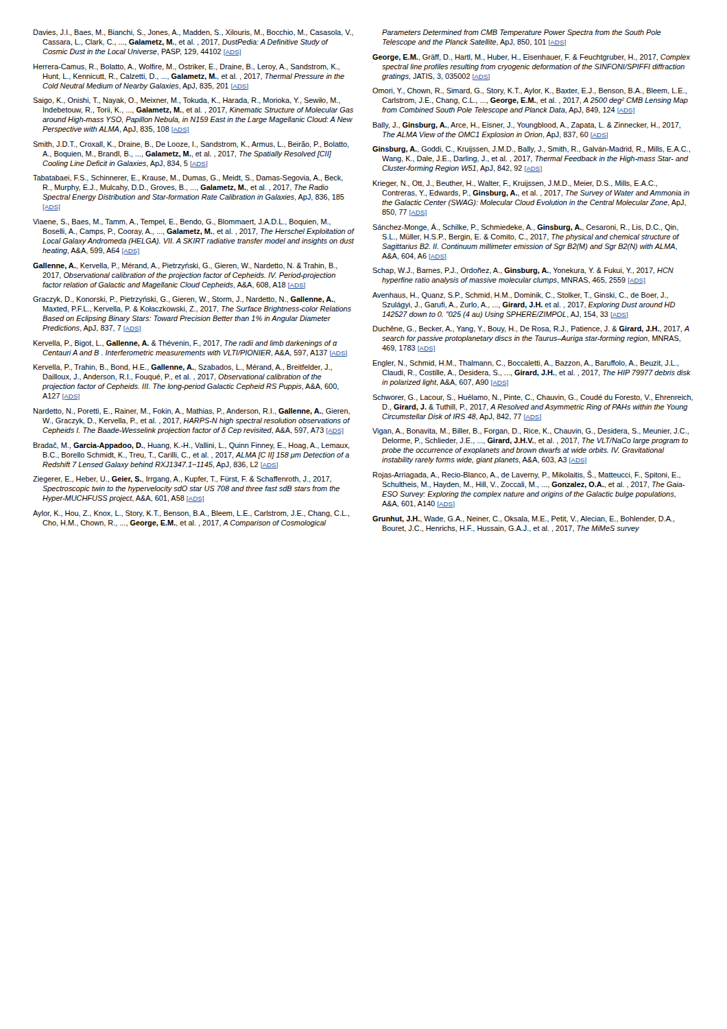Davies, J.I., Baes, M., Bianchi, S., Jones, A., Madden, S., Xilouris, M., Bocchio, M., Casasola, V., Cassara, L., Clark, C., ..., Galametz, M., et al. , 2017, DustPedia: A Definitive Study of Cosmic Dust in the Local Universe, PASP, 129, 44102 [ADS]
Herrera-Camus, R., Bolatto, A., Wolfire, M., Ostriker, E., Draine, B., Leroy, A., Sandstrom, K., Hunt, L., Kennicutt, R., Calzetti, D., ..., Galametz, M., et al. , 2017, Thermal Pressure in the Cold Neutral Medium of Nearby Galaxies, ApJ, 835, 201 [ADS]
Saigo, K., Onishi, T., Nayak, O., Meixner, M., Tokuda, K., Harada, R., Morioka, Y., Sewiło, M., Indebetouw, R., Torii, K., ..., Galametz, M., et al. , 2017, Kinematic Structure of Molecular Gas around High-mass YSO, Papillon Nebula, in N159 East in the Large Magellanic Cloud: A New Perspective with ALMA, ApJ, 835, 108 [ADS]
Smith, J.D.T., Croxall, K., Draine, B., De Looze, I., Sandstrom, K., Armus, L., Beirão, P., Bolatto, A., Boquien, M., Brandl, B., ..., Galametz, M., et al. , 2017, The Spatially Resolved [CII] Cooling Line Deficit in Galaxies, ApJ, 834, 5 [ADS]
Tabatabaei, F.S., Schinnerer, E., Krause, M., Dumas, G., Meidt, S., Damas-Segovia, A., Beck, R., Murphy, E.J., Mulcahy, D.D., Groves, B., ..., Galametz, M., et al. , 2017, The Radio Spectral Energy Distribution and Star-formation Rate Calibration in Galaxies, ApJ, 836, 185 [ADS]
Viaene, S., Baes, M., Tamm, A., Tempel, E., Bendo, G., Blommaert, J.A.D.L., Boquien, M., Boselli, A., Camps, P., Cooray, A., ..., Galametz, M., et al. , 2017, The Herschel Exploitation of Local Galaxy Andromeda (HELGA). VII. A SKIRT radiative transfer model and insights on dust heating, A&A, 599, A64 [ADS]
Gallenne, A., Kervella, P., Mérand, A., Pietrzyński, G., Gieren, W., Nardetto, N. & Trahin, B., 2017, Observational calibration of the projection factor of Cepheids. IV. Period-projection factor relation of Galactic and Magellanic Cloud Cepheids, A&A, 608, A18 [ADS]
Graczyk, D., Konorski, P., Pietrzyński, G., Gieren, W., Storm, J., Nardetto, N., Gallenne, A., Maxted, P.F.L., Kervella, P. & Kołaczkowski, Z., 2017, The Surface Brightness-color Relations Based on Eclipsing Binary Stars: Toward Precision Better than 1% in Angular Diameter Predictions, ApJ, 837, 7 [ADS]
Kervella, P., Bigot, L., Gallenne, A. & Thévenin, F., 2017, The radii and limb darkenings of α Centauri A and B . Interferometric measurements with VLTI/PIONIER, A&A, 597, A137 [ADS]
Kervella, P., Trahin, B., Bond, H.E., Gallenne, A., Szabados, L., Mérand, A., Breitfelder, J., Dailloux, J., Anderson, R.I., Fouqué, P., et al. , 2017, Observational calibration of the projection factor of Cepheids. III. The long-period Galactic Cepheid RS Puppis, A&A, 600, A127 [ADS]
Nardetto, N., Poretti, E., Rainer, M., Fokin, A., Mathias, P., Anderson, R.I., Gallenne, A., Gieren, W., Graczyk, D., Kervella, P., et al. , 2017, HARPS-N high spectral resolution observations of Cepheids I. The Baade-Wesselink projection factor of δ Cep revisited, A&A, 597, A73 [ADS]
Bradač, M., Garcia-Appadoo, D., Huang, K.-H., Vallini, L., Quinn Finney, E., Hoag, A., Lemaux, B.C., Borello Schmidt, K., Treu, T., Carilli, C., et al. , 2017, ALMA [C II] 158 μm Detection of a Redshift 7 Lensed Galaxy behind RXJ1347.1−1145, ApJ, 836, L2 [ADS]
Ziegerer, E., Heber, U., Geier, S., Irrgang, A., Kupfer, T., Fürst, F. & Schaffenroth, J., 2017, Spectroscopic twin to the hypervelocity sdO star US 708 and three fast sdB stars from the Hyper-MUCHFUSS project, A&A, 601, A58 [ADS]
Aylor, K., Hou, Z., Knox, L., Story, K.T., Benson, B.A., Bleem, L.E., Carlstrom, J.E., Chang, C.L., Cho, H.M., Chown, R., ..., George, E.M., et al. , 2017, A Comparison of Cosmological Parameters Determined from CMB Temperature Power Spectra from the South Pole Telescope and the Planck Satellite, ApJ, 850, 101 [ADS]
George, E.M., Gräff, D., Hartl, M., Huber, H., Eisenhauer, F. & Feuchtgruber, H., 2017, Complex spectral line profiles resulting from cryogenic deformation of the SINFONI/SPIFFI diffraction gratings, JATIS, 3, 035002 [ADS]
Omori, Y., Chown, R., Simard, G., Story, K.T., Aylor, K., Baxter, E.J., Benson, B.A., Bleem, L.E., Carlstrom, J.E., Chang, C.L., ..., George, E.M., et al. , 2017, A 2500 deg² CMB Lensing Map from Combined South Pole Telescope and Planck Data, ApJ, 849, 124 [ADS]
Bally, J., Ginsburg, A., Arce, H., Eisner, J., Youngblood, A., Zapata, L. & Zinnecker, H., 2017, The ALMA View of the OMC1 Explosion in Orion, ApJ, 837, 60 [ADS]
Ginsburg, A., Goddi, C., Kruijssen, J.M.D., Bally, J., Smith, R., Galván-Madrid, R., Mills, E.A.C., Wang, K., Dale, J.E., Darling, J., et al. , 2017, Thermal Feedback in the High-mass Star- and Cluster-forming Region W51, ApJ, 842, 92 [ADS]
Krieger, N., Ott, J., Beuther, H., Walter, F., Kruijssen, J.M.D., Meier, D.S., Mills, E.A.C., Contreras, Y., Edwards, P., Ginsburg, A., et al. , 2017, The Survey of Water and Ammonia in the Galactic Center (SWAG): Molecular Cloud Evolution in the Central Molecular Zone, ApJ, 850, 77 [ADS]
Sánchez-Monge, Á., Schilke, P., Schmiedeke, A., Ginsburg, A., Cesaroni, R., Lis, D.C., Qin, S.L., Müller, H.S.P., Bergin, E. & Comito, C., 2017, The physical and chemical structure of Sagittarius B2. II. Continuum millimeter emission of Sgr B2(M) and Sgr B2(N) with ALMA, A&A, 604, A6 [ADS]
Schap, W.J., Barnes, P.J., Ordoñez, A., Ginsburg, A., Yonekura, Y. & Fukui, Y., 2017, HCN hyperfine ratio analysis of massive molecular clumps, MNRAS, 465, 2559 [ADS]
Avenhaus, H., Quanz, S.P., Schmid, H.M., Dominik, C., Stolker, T., Ginski, C., de Boer, J., Szulágyi, J., Garufi, A., Zurlo, A., ..., Girard, J.H. et al. , 2017, Exploring Dust around HD 142527 down to 0. ″025 (4 au) Using SPHERE/ZIMPOL, AJ, 154, 33 [ADS]
Duchêne, G., Becker, A., Yang, Y., Bouy, H., De Rosa, R.J., Patience, J. & Girard, J.H., 2017, A search for passive protoplanetary discs in the Taurus–Auriga star-forming region, MNRAS, 469, 1783 [ADS]
Engler, N., Schmid, H.M., Thalmann, C., Boccaletti, A., Bazzon, A., Baruffolo, A., Beuzit, J.L., Claudi, R., Costille, A., Desidera, S., ..., Girard, J.H., et al. , 2017, The HIP 79977 debris disk in polarized light, A&A, 607, A90 [ADS]
Schworer, G., Lacour, S., Huélamo, N., Pinte, C., Chauvin, G., Coudé du Foresto, V., Ehrenreich, D., Girard, J. & Tuthill, P., 2017, A Resolved and Asymmetric Ring of PAHs within the Young Circumstellar Disk of IRS 48, ApJ, 842, 77 [ADS]
Vigan, A., Bonavita, M., Biller, B., Forgan, D., Rice, K., Chauvin, G., Desidera, S., Meunier, J.C., Delorme, P., Schlieder, J.E., ..., Girard, J.H.V., et al. , 2017, The VLT/NaCo large program to probe the occurrence of exoplanets and brown dwarfs at wide orbits. IV. Gravitational instability rarely forms wide, giant planets, A&A, 603, A3 [ADS]
Rojas-Arriagada, A., Recio-Blanco, A., de Laverny, P., Mikolaitis, Š., Matteucci, F., Spitoni, E., Schultheis, M., Hayden, M., Hill, V., Zoccali, M., ..., Gonzalez, O.A., et al. , 2017, The Gaia-ESO Survey: Exploring the complex nature and origins of the Galactic bulge populations, A&A, 601, A140 [ADS]
Grunhut, J.H., Wade, G.A., Neiner, C., Oksala, M.E., Petit, V., Alecian, E., Bohlender, D.A., Bouret, J.C., Henrichs, H.F., Hussain, G.A.J., et al. , 2017, The MiMeS survey